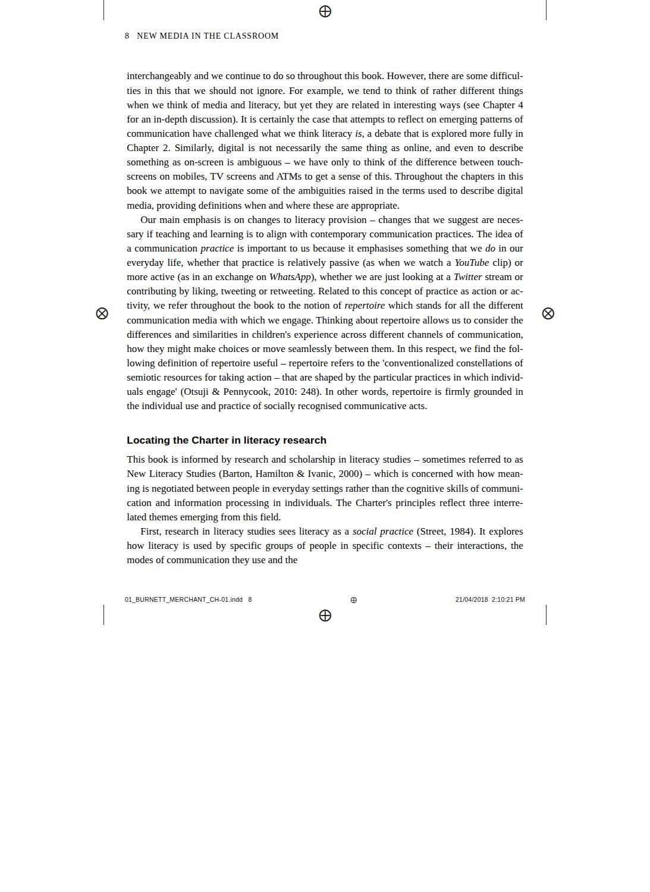⨁ ⨁ ⨂ ⨂
8 NEW MEDIA IN THE CLASSROOM
interchangeably and we continue to do so throughout this book. However, there are some difficulties in this that we should not ignore. For example, we tend to think of rather different things when we think of media and literacy, but yet they are related in interesting ways (see Chapter 4 for an in-depth discussion). It is certainly the case that attempts to reflect on emerging patterns of communication have challenged what we think literacy is, a debate that is explored more fully in Chapter 2. Similarly, digital is not necessarily the same thing as online, and even to describe something as on-screen is ambiguous – we have only to think of the difference between touchscreens on mobiles, TV screens and ATMs to get a sense of this. Throughout the chapters in this book we attempt to navigate some of the ambiguities raised in the terms used to describe digital media, providing definitions when and where these are appropriate.
Our main emphasis is on changes to literacy provision – changes that we suggest are necessary if teaching and learning is to align with contemporary communication practices. The idea of a communication practice is important to us because it emphasises something that we do in our everyday life, whether that practice is relatively passive (as when we watch a YouTube clip) or more active (as in an exchange on WhatsApp), whether we are just looking at a Twitter stream or contributing by liking, tweeting or retweeting. Related to this concept of practice as action or activity, we refer throughout the book to the notion of repertoire which stands for all the different communication media with which we engage. Thinking about repertoire allows us to consider the differences and similarities in children's experience across different channels of communication, how they might make choices or move seamlessly between them. In this respect, we find the following definition of repertoire useful – repertoire refers to the 'conventionalized constellations of semiotic resources for taking action – that are shaped by the particular practices in which individuals engage' (Otsuji & Pennycook, 2010: 248). In other words, repertoire is firmly grounded in the individual use and practice of socially recognised communicative acts.
Locating the Charter in literacy research
This book is informed by research and scholarship in literacy studies – sometimes referred to as New Literacy Studies (Barton, Hamilton & Ivanic, 2000) – which is concerned with how meaning is negotiated between people in everyday settings rather than the cognitive skills of communication and information processing in individuals. The Charter's principles reflect three interrelated themes emerging from this field.
First, research in literacy studies sees literacy as a social practice (Street, 1984). It explores how literacy is used by specific groups of people in specific contexts – their interactions, the modes of communication they use and the
01_BURNETT_MERCHANT_CH-01.indd 8 ⨁ 21/04/2018 2:10:21 PM